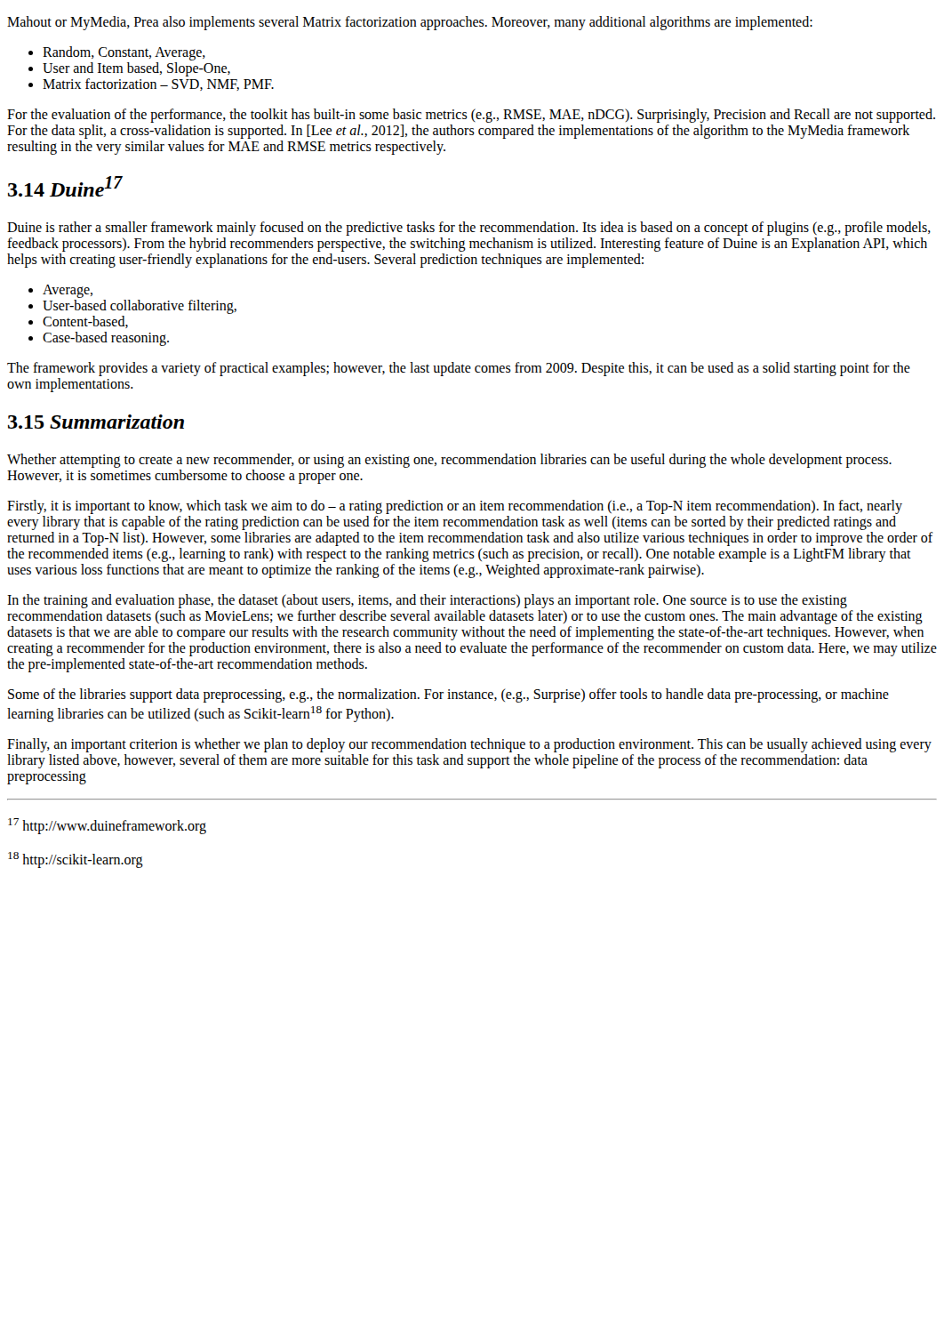Mahout or MyMedia, Prea also implements several Matrix factorization approaches. Moreover, many additional algorithms are implemented:
Random, Constant, Average,
User and Item based, Slope-One,
Matrix factorization – SVD, NMF, PMF.
For the evaluation of the performance, the toolkit has built-in some basic metrics (e.g., RMSE, MAE, nDCG). Surprisingly, Precision and Recall are not supported. For the data split, a cross-validation is supported. In [Lee et al., 2012], the authors compared the implementations of the algorithm to the MyMedia framework resulting in the very similar values for MAE and RMSE metrics respectively.
3.14 Duine17
Duine is rather a smaller framework mainly focused on the predictive tasks for the recommendation. Its idea is based on a concept of plugins (e.g., profile models, feedback processors). From the hybrid recommenders perspective, the switching mechanism is utilized. Interesting feature of Duine is an Explanation API, which helps with creating user-friendly explanations for the end-users. Several prediction techniques are implemented:
Average,
User-based collaborative filtering,
Content-based,
Case-based reasoning.
The framework provides a variety of practical examples; however, the last update comes from 2009. Despite this, it can be used as a solid starting point for the own implementations.
3.15 Summarization
Whether attempting to create a new recommender, or using an existing one, recommendation libraries can be useful during the whole development process. However, it is sometimes cumbersome to choose a proper one.
Firstly, it is important to know, which task we aim to do – a rating prediction or an item recommendation (i.e., a Top-N item recommendation). In fact, nearly every library that is capable of the rating prediction can be used for the item recommendation task as well (items can be sorted by their predicted ratings and returned in a Top-N list). However, some libraries are adapted to the item recommendation task and also utilize various techniques in order to improve the order of the recommended items (e.g., learning to rank) with respect to the ranking metrics (such as precision, or recall). One notable example is a LightFM library that uses various loss functions that are meant to optimize the ranking of the items (e.g., Weighted approximate-rank pairwise).
In the training and evaluation phase, the dataset (about users, items, and their interactions) plays an important role. One source is to use the existing recommendation datasets (such as MovieLens; we further describe several available datasets later) or to use the custom ones. The main advantage of the existing datasets is that we are able to compare our results with the research community without the need of implementing the state-of-the-art techniques. However, when creating a recommender for the production environment, there is also a need to evaluate the performance of the recommender on custom data. Here, we may utilize the pre-implemented state-of-the-art recommendation methods.
Some of the libraries support data preprocessing, e.g., the normalization. For instance, (e.g., Surprise) offer tools to handle data pre-processing, or machine learning libraries can be utilized (such as Scikit-learn18 for Python).
Finally, an important criterion is whether we plan to deploy our recommendation technique to a production environment. This can be usually achieved using every library listed above, however, several of them are more suitable for this task and support the whole pipeline of the process of the recommendation: data preprocessing
17 http://www.duineframework.org
18 http://scikit-learn.org